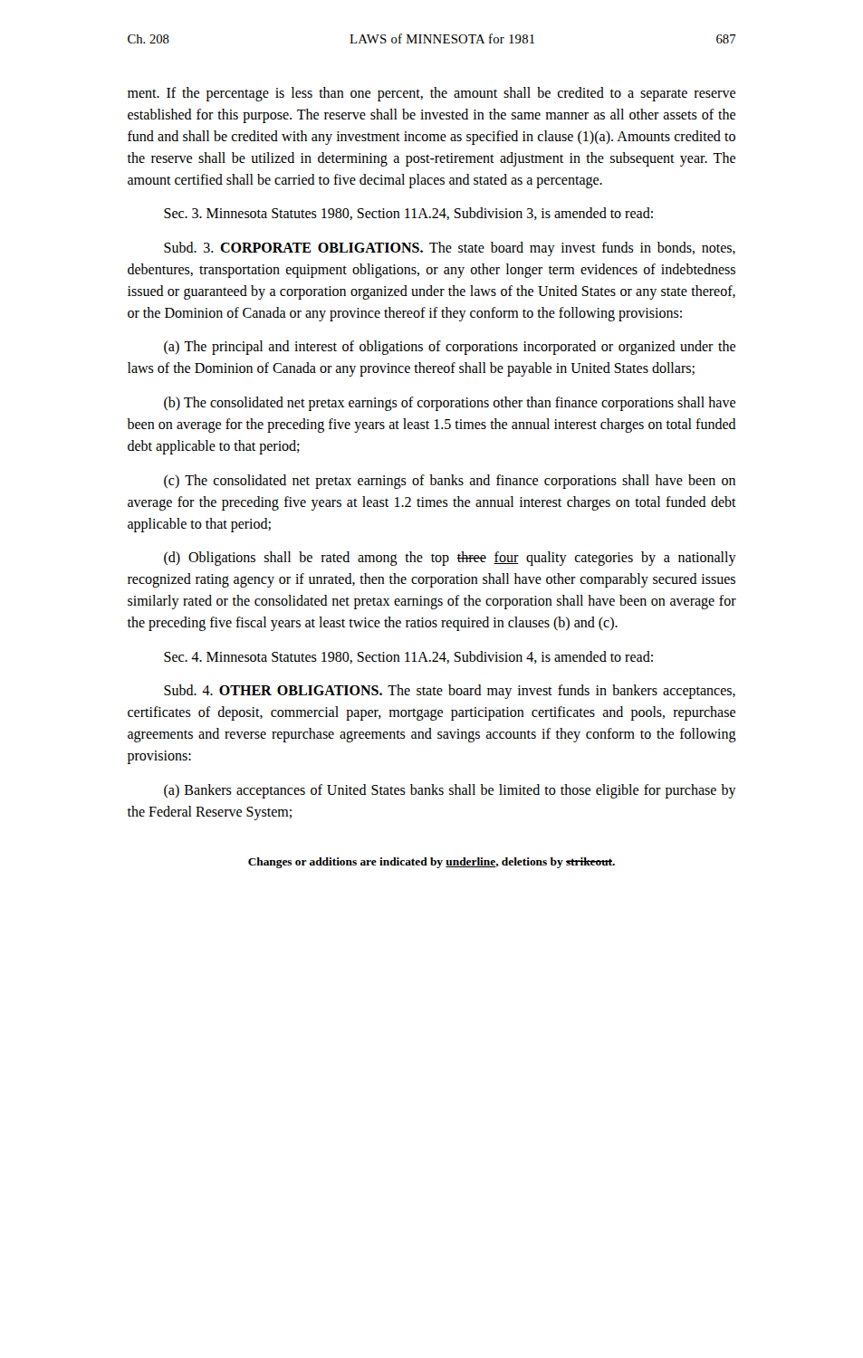Ch. 208 LAWS of MINNESOTA for 1981 687
ment. If the percentage is less than one percent, the amount shall be credited to a separate reserve established for this purpose. The reserve shall be invested in the same manner as all other assets of the fund and shall be credited with any investment income as specified in clause (1)(a). Amounts credited to the reserve shall be utilized in determining a post-retirement adjustment in the subsequent year. The amount certified shall be carried to five decimal places and stated as a percentage.
Sec. 3. Minnesota Statutes 1980, Section 11A.24, Subdivision 3, is amended to read:
Subd. 3. CORPORATE OBLIGATIONS. The state board may invest funds in bonds, notes, debentures, transportation equipment obligations, or any other longer term evidences of indebtedness issued or guaranteed by a corporation organized under the laws of the United States or any state thereof, or the Dominion of Canada or any province thereof if they conform to the following provisions:
(a) The principal and interest of obligations of corporations incorporated or organized under the laws of the Dominion of Canada or any province thereof shall be payable in United States dollars;
(b) The consolidated net pretax earnings of corporations other than finance corporations shall have been on average for the preceding five years at least 1.5 times the annual interest charges on total funded debt applicable to that period;
(c) The consolidated net pretax earnings of banks and finance corporations shall have been on average for the preceding five years at least 1.2 times the annual interest charges on total funded debt applicable to that period;
(d) Obligations shall be rated among the top three four quality categories by a nationally recognized rating agency or if unrated, then the corporation shall have other comparably secured issues similarly rated or the consolidated net pretax earnings of the corporation shall have been on average for the preceding five fiscal years at least twice the ratios required in clauses (b) and (c).
Sec. 4. Minnesota Statutes 1980, Section 11A.24, Subdivision 4, is amended to read:
Subd. 4. OTHER OBLIGATIONS. The state board may invest funds in bankers acceptances, certificates of deposit, commercial paper, mortgage participation certificates and pools, repurchase agreements and reverse repurchase agreements and savings accounts if they conform to the following provisions:
(a) Bankers acceptances of United States banks shall be limited to those eligible for purchase by the Federal Reserve System;
Changes or additions are indicated by underline, deletions by strikeout.